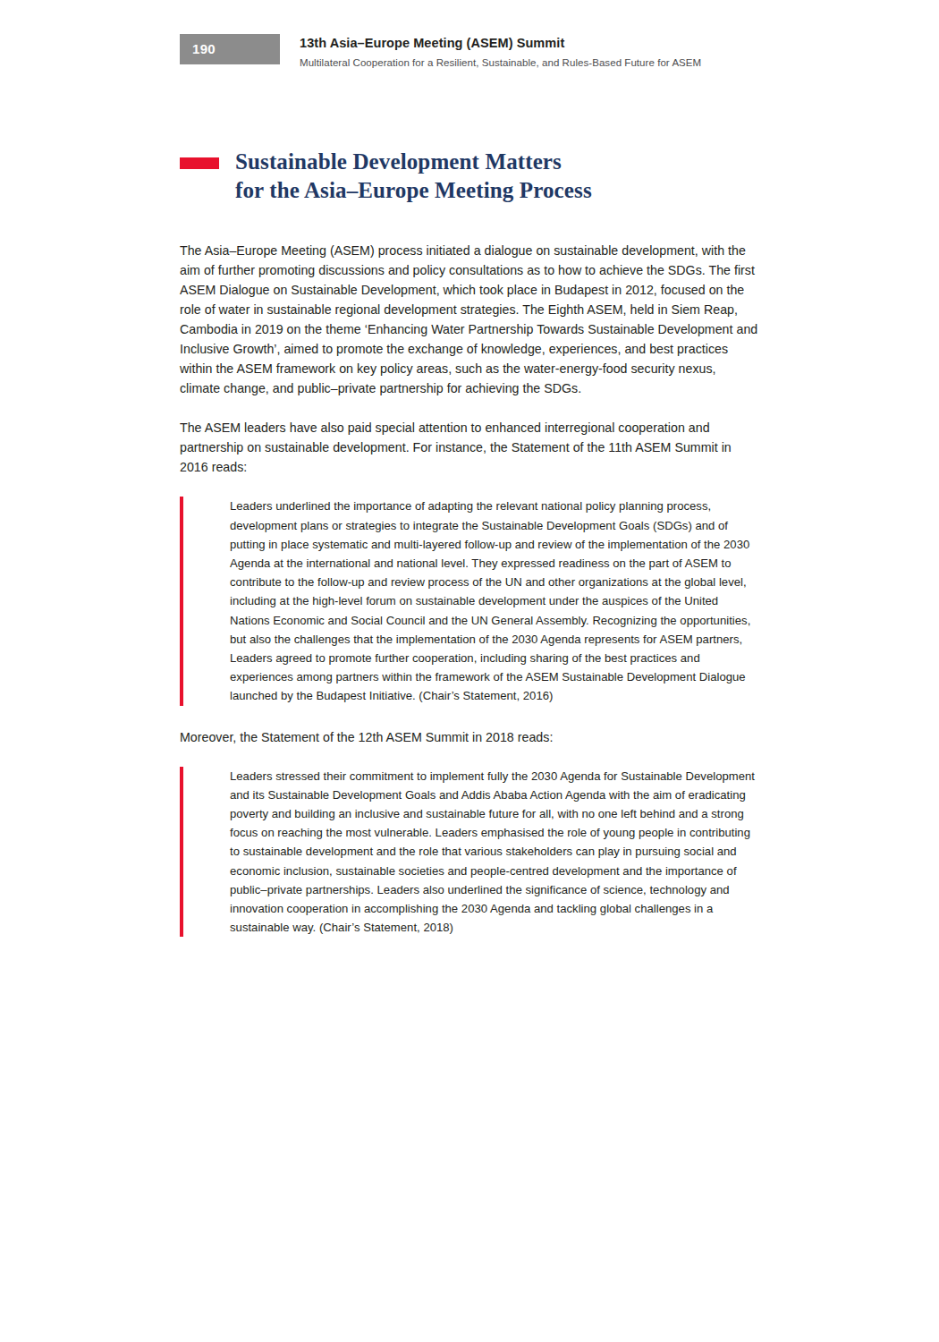190
13th Asia–Europe Meeting (ASEM) Summit
Multilateral Cooperation for a Resilient, Sustainable, and Rules-Based Future for ASEM
Sustainable Development Matters
for the Asia–Europe Meeting Process
The Asia–Europe Meeting (ASEM) process initiated a dialogue on sustainable development, with the aim of further promoting discussions and policy consultations as to how to achieve the SDGs. The first ASEM Dialogue on Sustainable Development, which took place in Budapest in 2012, focused on the role of water in sustainable regional development strategies. The Eighth ASEM, held in Siem Reap, Cambodia in 2019 on the theme ‘Enhancing Water Partnership Towards Sustainable Development and Inclusive Growth’, aimed to promote the exchange of knowledge, experiences, and best practices within the ASEM framework on key policy areas, such as the water-energy-food security nexus, climate change, and public–private partnership for achieving the SDGs.
The ASEM leaders have also paid special attention to enhanced interregional cooperation and partnership on sustainable development. For instance, the Statement of the 11th ASEM Summit in 2016 reads:
Leaders underlined the importance of adapting the relevant national policy planning process, development plans or strategies to integrate the Sustainable Development Goals (SDGs) and of putting in place systematic and multi-layered follow-up and review of the implementation of the 2030 Agenda at the international and national level. They expressed readiness on the part of ASEM to contribute to the follow-up and review process of the UN and other organizations at the global level, including at the high-level forum on sustainable development under the auspices of the United Nations Economic and Social Council and the UN General Assembly. Recognizing the opportunities, but also the challenges that the implementation of the 2030 Agenda represents for ASEM partners, Leaders agreed to promote further cooperation, including sharing of the best practices and experiences among partners within the framework of the ASEM Sustainable Development Dialogue launched by the Budapest Initiative. (Chair’s Statement, 2016)
Moreover, the Statement of the 12th ASEM Summit in 2018 reads:
Leaders stressed their commitment to implement fully the 2030 Agenda for Sustainable Development and its Sustainable Development Goals and Addis Ababa Action Agenda with the aim of eradicating poverty and building an inclusive and sustainable future for all, with no one left behind and a strong focus on reaching the most vulnerable. Leaders emphasised the role of young people in contributing to sustainable development and the role that various stakeholders can play in pursuing social and economic inclusion, sustainable societies and people-centred development and the importance of public–private partnerships. Leaders also underlined the significance of science, technology and innovation cooperation in accomplishing the 2030 Agenda and tackling global challenges in a sustainable way. (Chair’s Statement, 2018)